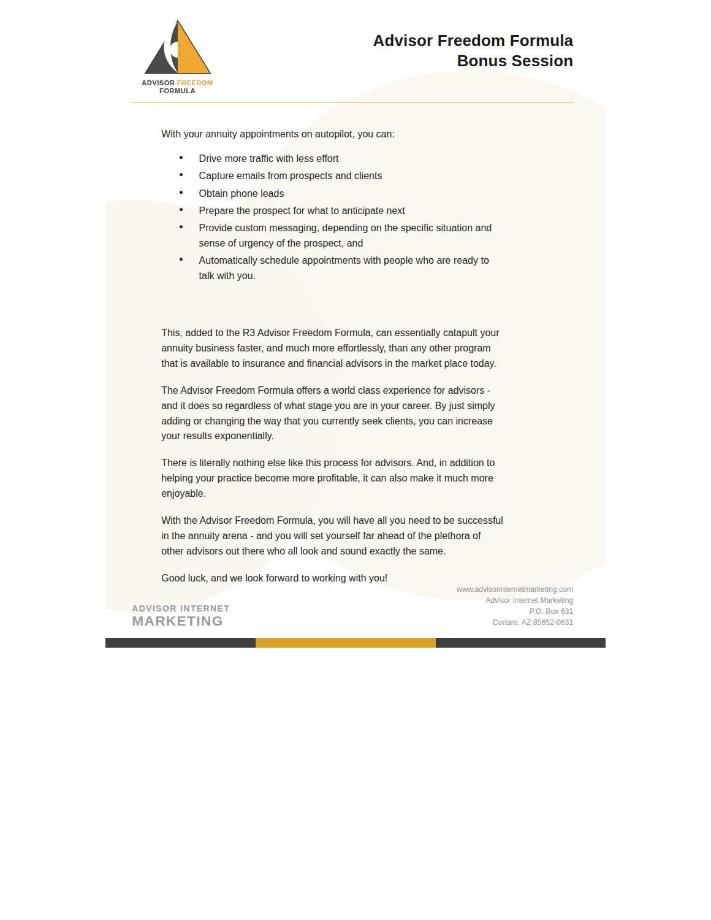ADVISOR FREEDOM
FORMULA
Advisor Freedom Formula
Bonus Session
With your annuity appointments on autopilot, you can:
Drive more traffic with less effort
Capture emails from prospects and clients
Obtain phone leads
Prepare the prospect for what to anticipate next
Provide custom messaging, depending on the specific situation and sense of urgency of the prospect, and
Automatically schedule appointments with people who are ready to talk with you.
This, added to the R3 Advisor Freedom Formula, can essentially catapult your annuity business faster, and much more effortlessly, than any other program that is available to insurance and financial advisors in the market place today.
The Advisor Freedom Formula offers a world class experience for advisors - and it does so regardless of what stage you are in your career. By just simply adding or changing the way that you currently seek clients, you can increase your results exponentially.
There is literally nothing else like this process for advisors. And, in addition to helping your practice become more profitable, it can also make it much more enjoyable.
With the Advisor Freedom Formula, you will have all you need to be successful in the annuity arena - and you will set yourself far ahead of the plethora of other advisors out there who all look and sound exactly the same.
Good luck, and we look forward to working with you!
ADVISOR INTERNET
MARKETING
www.advisorinternetmarketing.com
Advisor Internet Marketing
P.O. Box 631
Cortaro, AZ 85652-0631